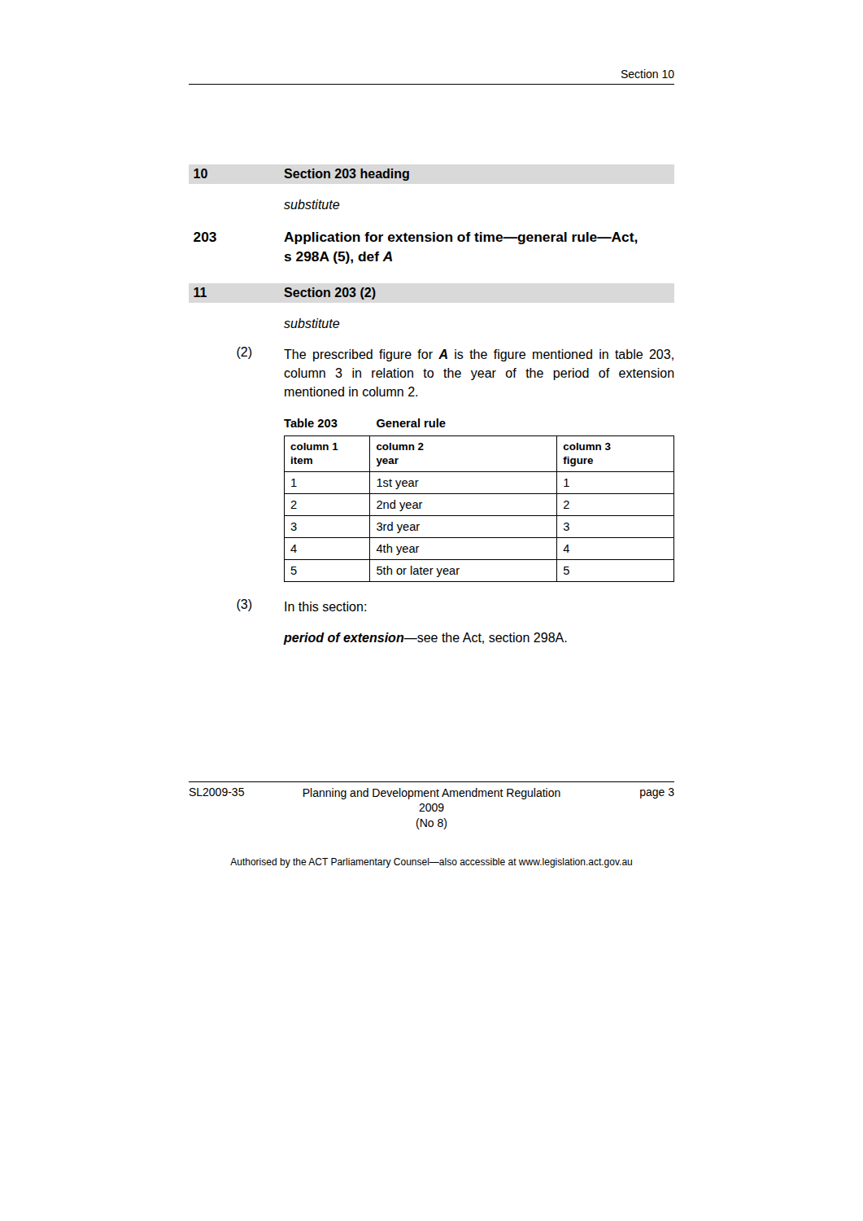Section 10
10 Section 203 heading
substitute
203 Application for extension of time—general rule—Act,
s 298A (5), def A
11 Section 203 (2)
substitute
(2) The prescribed figure for A is the figure mentioned in table 203, column 3 in relation to the year of the period of extension mentioned in column 2.
Table 203 General rule
| column 1 item | column 2 year | column 3 figure |
| --- | --- | --- |
| 1 | 1st year | 1 |
| 2 | 2nd year | 2 |
| 3 | 3rd year | 3 |
| 4 | 4th year | 4 |
| 5 | 5th or later year | 5 |
(3) In this section:
period of extension—see the Act, section 298A.
SL2009-35
Planning and Development Amendment Regulation 2009
(No 8)
page 3
Authorised by the ACT Parliamentary Counsel—also accessible at www.legislation.act.gov.au